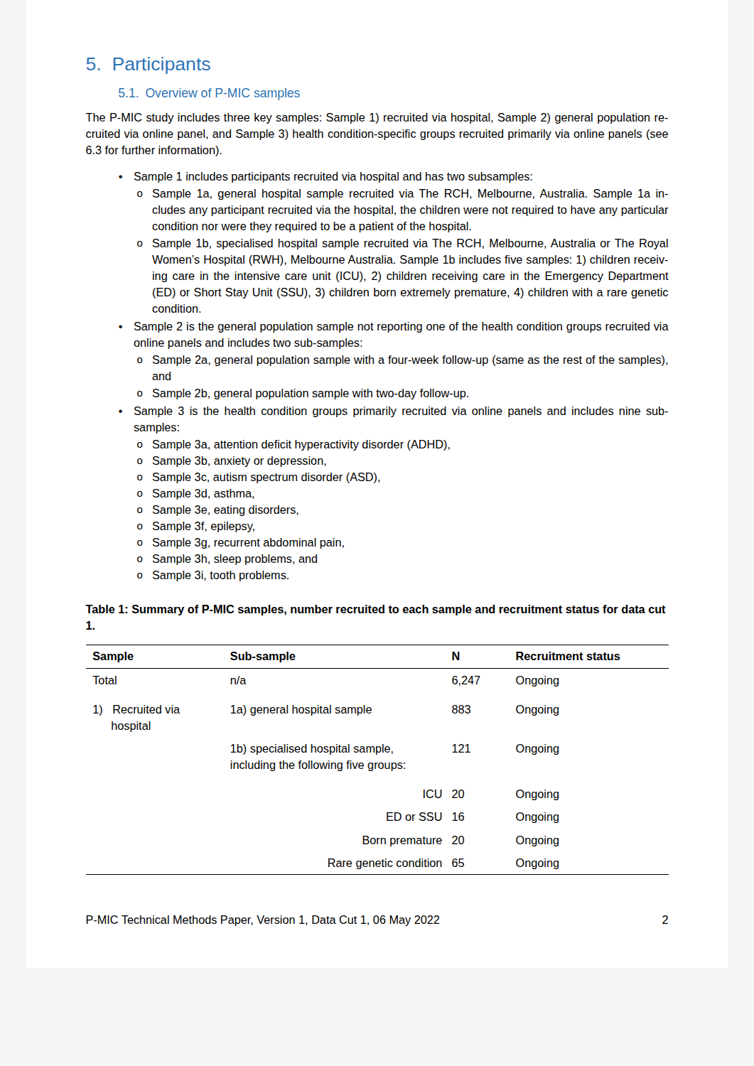5. Participants
5.1. Overview of P-MIC samples
The P-MIC study includes three key samples: Sample 1) recruited via hospital, Sample 2) general population recruited via online panel, and Sample 3) health condition-specific groups recruited primarily via online panels (see 6.3 for further information).
Sample 1 includes participants recruited via hospital and has two subsamples:
Sample 1a, general hospital sample recruited via The RCH, Melbourne, Australia. Sample 1a includes any participant recruited via the hospital, the children were not required to have any particular condition nor were they required to be a patient of the hospital.
Sample 1b, specialised hospital sample recruited via The RCH, Melbourne, Australia or The Royal Women’s Hospital (RWH), Melbourne Australia. Sample 1b includes five samples: 1) children receiving care in the intensive care unit (ICU), 2) children receiving care in the Emergency Department (ED) or Short Stay Unit (SSU), 3) children born extremely premature, 4) children with a rare genetic condition.
Sample 2 is the general population sample not reporting one of the health condition groups recruited via online panels and includes two sub-samples:
Sample 2a, general population sample with a four-week follow-up (same as the rest of the samples), and
Sample 2b, general population sample with two-day follow-up.
Sample 3 is the health condition groups primarily recruited via online panels and includes nine sub-samples:
Sample 3a, attention deficit hyperactivity disorder (ADHD),
Sample 3b, anxiety or depression,
Sample 3c, autism spectrum disorder (ASD),
Sample 3d, asthma,
Sample 3e, eating disorders,
Sample 3f, epilepsy,
Sample 3g, recurrent abdominal pain,
Sample 3h, sleep problems, and
Sample 3i, tooth problems.
Table 1: Summary of P-MIC samples, number recruited to each sample and recruitment status for data cut 1.
| Sample | Sub-sample | N | Recruitment status |
| --- | --- | --- | --- |
| Total | n/a | 6,247 | Ongoing |
| 1) Recruited via hospital | 1a) general hospital sample | 883 | Ongoing |
| | 1b) specialised hospital sample, including the following five groups: | 121 | Ongoing |
| | ICU | 20 | Ongoing |
| | ED or SSU | 16 | Ongoing |
| | Born premature | 20 | Ongoing |
| | Rare genetic condition | 65 | Ongoing |
P-MIC Technical Methods Paper, Version 1, Data Cut 1, 06 May 2022 2